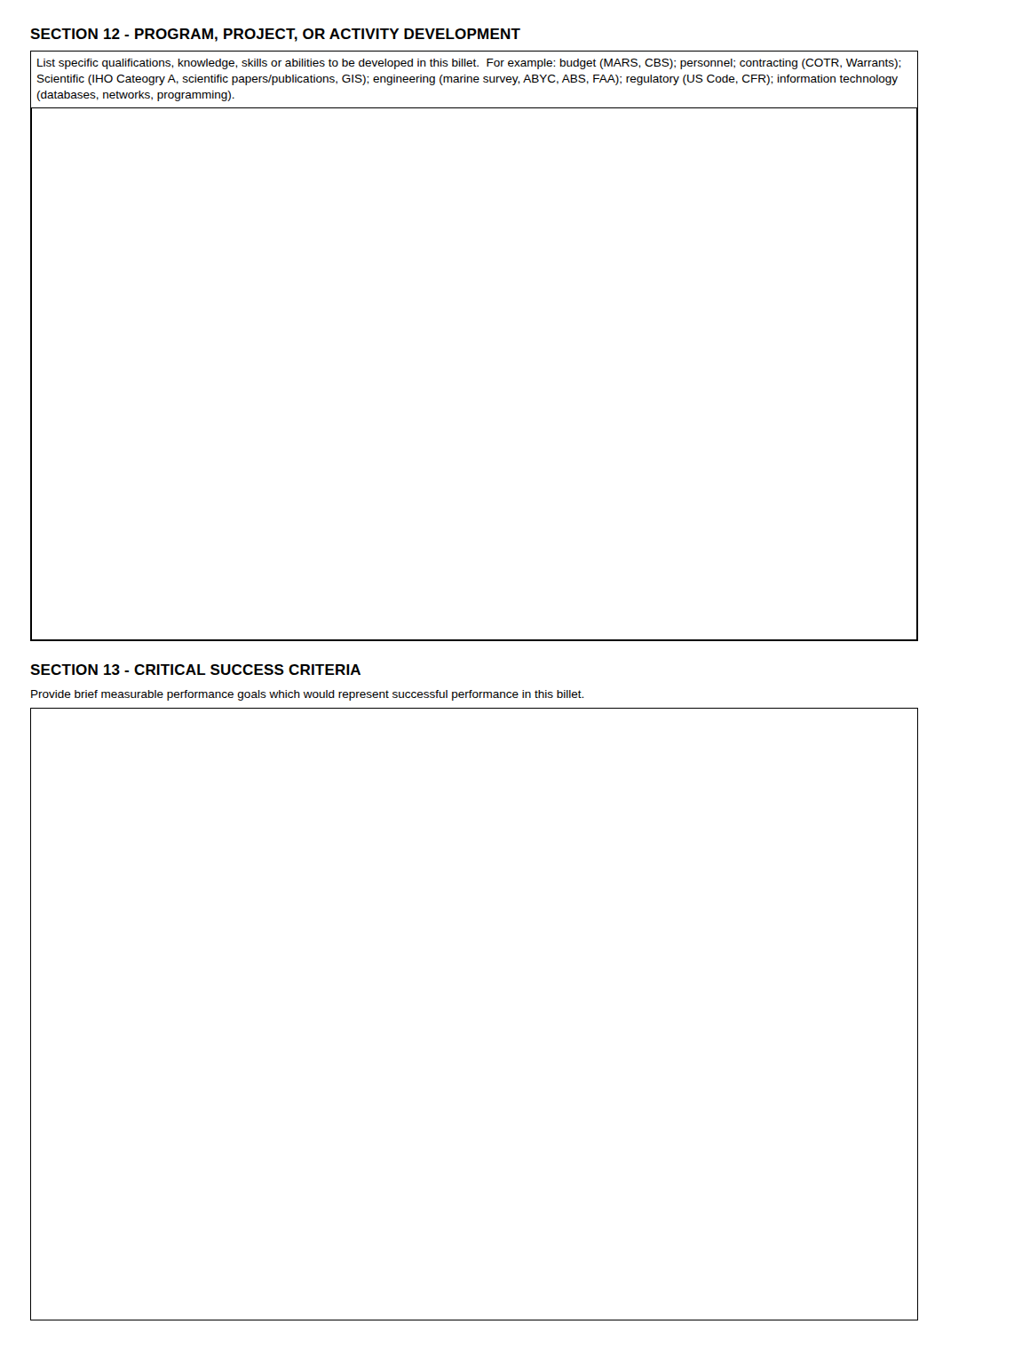SECTION 12 - PROGRAM, PROJECT, OR ACTIVITY DEVELOPMENT
List specific qualifications, knowledge, skills or abilities to be developed in this billet. For example: budget (MARS, CBS); personnel; contracting (COTR, Warrants); Scientific (IHO Cateogry A, scientific papers/publications, GIS); engineering (marine survey, ABYC, ABS, FAA); regulatory (US Code, CFR); information technology (databases, networks, programming).
SECTION 13 - CRITICAL SUCCESS CRITERIA
Provide brief measurable performance goals which would represent successful performance in this billet.